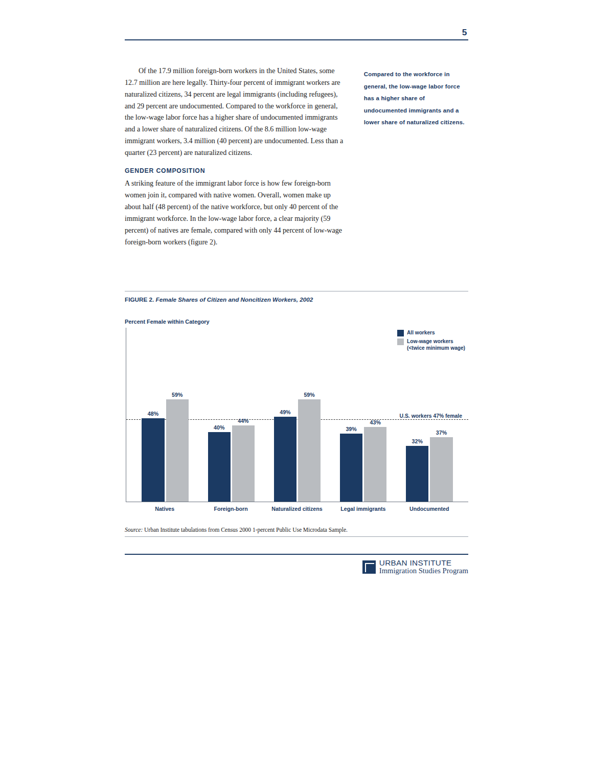5
Of the 17.9 million foreign-born workers in the United States, some 12.7 million are here legally. Thirty-four percent of immigrant workers are naturalized citizens, 34 percent are legal immigrants (including refugees), and 29 percent are undocumented. Compared to the workforce in general, the low-wage labor force has a higher share of undocumented immigrants and a lower share of naturalized citizens. Of the 8.6 million low-wage immigrant workers, 3.4 million (40 percent) are undocumented. Less than a quarter (23 percent) are naturalized citizens.
GENDER COMPOSITION
A striking feature of the immigrant labor force is how few foreign-born women join it, compared with native women. Overall, women make up about half (48 percent) of the native workforce, but only 40 percent of the immigrant workforce. In the low-wage labor force, a clear majority (59 percent) of natives are female, compared with only 44 percent of low-wage foreign-born workers (figure 2).
Compared to the workforce in general, the low-wage labor force has a higher share of undocumented immigrants and a lower share of naturalized citizens.
FIGURE 2. Female Shares of Citizen and Noncitizen Workers, 2002
Percent Female within Category
All workers
Low-wage workers
(<twice minimum wage)
U.S. workers 47% female
48%
59%
40%
44%
49%
59%
39%
43%
32%
37%
Natives
Foreign-born
Naturalized citizens
Legal immigrants
Undocumented
Source: Urban Institute tabulations from Census 2000 1-percent Public Use Microdata Sample.
URBAN INSTITUTE
Immigration Studies Program